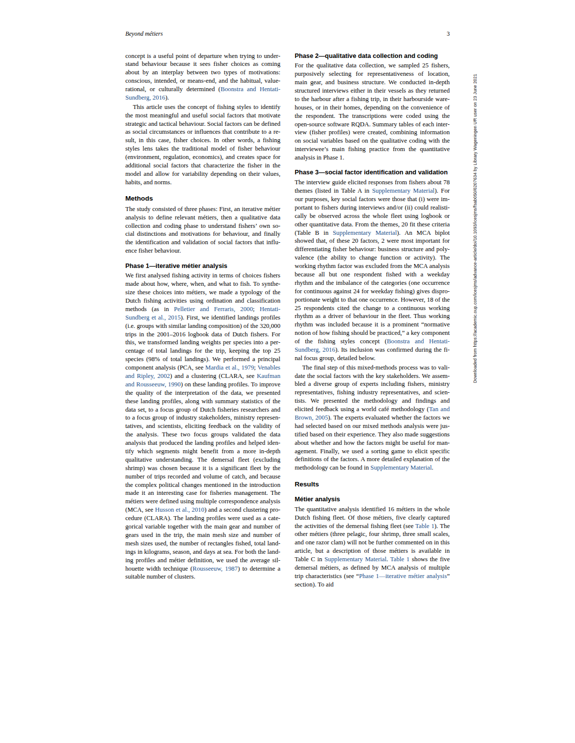Beyond métiers 3
Downloaded from https://academic.oup.com/icesjms/advance-article/doi/10.1093/icesjms/fsab050/6207634 by Library Wageningen UR user on 23 June 2021
concept is a useful point of departure when trying to understand behaviour because it sees fisher choices as coming about by an interplay between two types of motivations: conscious, intended, or means-end, and the habitual, value-rational, or culturally determined (Boonstra and Hentati-Sundberg, 2016).
This article uses the concept of fishing styles to identify the most meaningful and useful social factors that motivate strategic and tactical behaviour. Social factors can be defined as social circumstances or influences that contribute to a result, in this case, fisher choices. In other words, a fishing styles lens takes the traditional model of fisher behaviour (environment, regulation, economics), and creates space for additional social factors that characterize the fisher in the model and allow for variability depending on their values, habits, and norms.
Methods
The study consisted of three phases: First, an iterative métier analysis to define relevant métiers, then a qualitative data collection and coding phase to understand fishers’ own social distinctions and motivations for behaviour, and finally the identification and validation of social factors that influence fisher behaviour.
Phase 1—iterative métier analysis
We first analysed fishing activity in terms of choices fishers made about how, where, when, and what to fish. To synthesize these choices into métiers, we made a typology of the Dutch fishing activities using ordination and classification methods (as in Pelletier and Ferraris, 2000; Hentati-Sundberg et al., 2015). First, we identified landings profiles (i.e. groups with similar landing composition) of the 320,000 trips in the 2001–2016 logbook data of Dutch fishers. For this, we transformed landing weights per species into a percentage of total landings for the trip, keeping the top 25 species (98% of total landings). We performed a principal component analysis (PCA, see Mardia et al., 1979; Venables and Ripley, 2002) and a clustering (CLARA, see Kaufman and Rousseeuw, 1990) on these landing profiles. To improve the quality of the interpretation of the data, we presented these landing profiles, along with summary statistics of the data set, to a focus group of Dutch fisheries researchers and to a focus group of industry stakeholders, ministry representatives, and scientists, eliciting feedback on the validity of the analysis. These two focus groups validated the data analysis that produced the landing profiles and helped identify which segments might benefit from a more in-depth qualitative understanding. The demersal fleet (excluding shrimp) was chosen because it is a significant fleet by the number of trips recorded and volume of catch, and because the complex political changes mentioned in the introduction made it an interesting case for fisheries management. The métiers were defined using multiple correspondence analysis (MCA, see Husson et al., 2010) and a second clustering procedure (CLARA). The landing profiles were used as a categorical variable together with the main gear and number of gears used in the trip, the main mesh size and number of mesh sizes used, the number of rectangles fished, total landings in kilograms, season, and days at sea. For both the landing profiles and métier definition, we used the average silhouette width technique (Rousseeuw, 1987) to determine a suitable number of clusters.
Phase 2—qualitative data collection and coding
For the qualitative data collection, we sampled 25 fishers, purposively selecting for representativeness of location, main gear, and business structure. We conducted in-depth structured interviews either in their vessels as they returned to the harbour after a fishing trip, in their harbourside warehouses, or in their homes, depending on the convenience of the respondent. The transcriptions were coded using the open-source software RQDA. Summary tables of each interview (fisher profiles) were created, combining information on social variables based on the qualitative coding with the interviewee’s main fishing practice from the quantitative analysis in Phase 1.
Phase 3—social factor identification and validation
The interview guide elicited responses from fishers about 78 themes (listed in Table A in Supplementary Material). For our purposes, key social factors were those that (i) were important to fishers during interviews and/or (ii) could realistically be observed across the whole fleet using logbook or other quantitative data. From the themes, 20 fit these criteria (Table B in Supplementary Material). An MCA biplot showed that, of these 20 factors, 2 were most important for differentiating fisher behaviour: business structure and polyvalence (the ability to change function or activity). The working rhythm factor was excluded from the MCA analysis because all but one respondent fished with a weekday rhythm and the imbalance of the categories (one occurrence for continuous against 24 for weekday fishing) gives disproportionate weight to that one occurrence. However, 18 of the 25 respondents cited the change to a continuous working rhythm as a driver of behaviour in the fleet. Thus working rhythm was included because it is a prominent “normative notion of how fishing should be practiced,” a key component of the fishing styles concept (Boonstra and Hentati-Sundberg, 2016). Its inclusion was confirmed during the final focus group, detailed below.
The final step of this mixed-methods process was to validate the social factors with the key stakeholders. We assembled a diverse group of experts including fishers, ministry representatives, fishing industry representatives, and scientists. We presented the methodology and findings and elicited feedback using a world café methodology (Tan and Brown, 2005). The experts evaluated whether the factors we had selected based on our mixed methods analysis were justified based on their experience. They also made suggestions about whether and how the factors might be useful for management. Finally, we used a sorting game to elicit specific definitions of the factors. A more detailed explanation of the methodology can be found in Supplementary Material.
Results
Métier analysis
The quantitative analysis identified 16 métiers in the whole Dutch fishing fleet. Of those métiers, five clearly captured the activities of the demersal fishing fleet (see Table 1). The other métiers (three pelagic, four shrimp, three small scales, and one razor clam) will not be further commented on in this article, but a description of those métiers is available in Table C in Supplementary Material. Table 1 shows the five demersal métiers, as defined by MCA analysis of multiple trip characteristics (see “Phase 1—iterative métier analysis” section). To aid